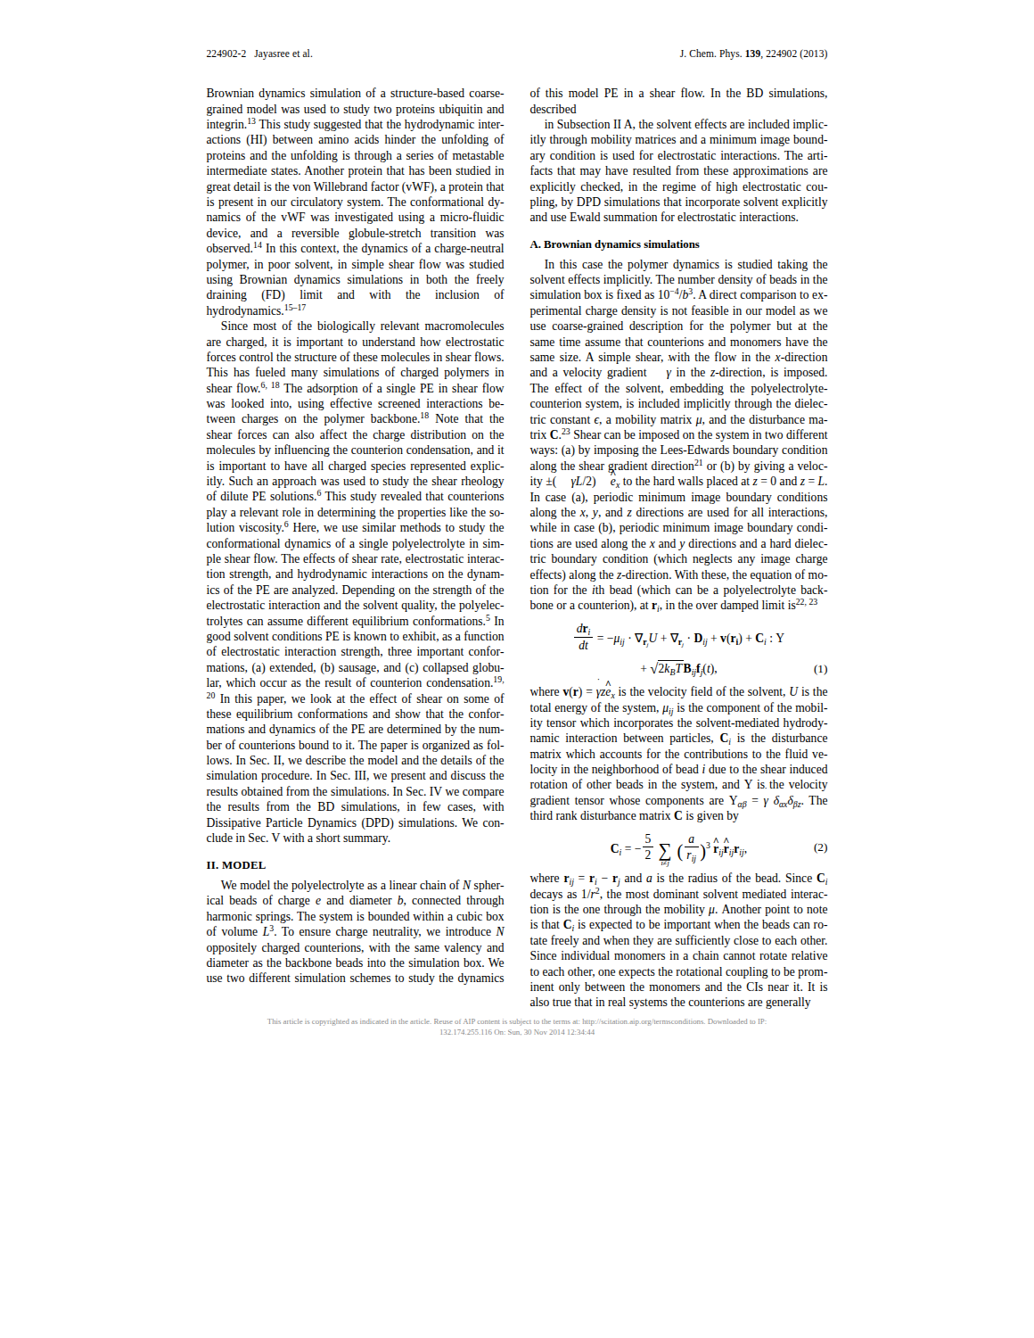224902-2 Jayasree et al.
J. Chem. Phys. 139, 224902 (2013)
Brownian dynamics simulation of a structure-based coarse-grained model was used to study two proteins ubiquitin and integrin.13 This study suggested that the hydrodynamic interactions (HI) between amino acids hinder the unfolding of proteins and the unfolding is through a series of metastable intermediate states. Another protein that has been studied in great detail is the von Willebrand factor (vWF), a protein that is present in our circulatory system. The conformational dynamics of the vWF was investigated using a micro-fluidic device, and a reversible globule-stretch transition was observed.14 In this context, the dynamics of a charge-neutral polymer, in poor solvent, in simple shear flow was studied using Brownian dynamics simulations in both the freely draining (FD) limit and with the inclusion of hydrodynamics.15–17
Since most of the biologically relevant macromolecules are charged, it is important to understand how electrostatic forces control the structure of these molecules in shear flows. This has fueled many simulations of charged polymers in shear flow.6, 18 The adsorption of a single PE in shear flow was looked into, using effective screened interactions between charges on the polymer backbone.18 Note that the shear forces can also affect the charge distribution on the molecules by influencing the counterion condensation, and it is important to have all charged species represented explicitly. Such an approach was used to study the shear rheology of dilute PE solutions.6 This study revealed that counterions play a relevant role in determining the properties like the solution viscosity.6 Here, we use similar methods to study the conformational dynamics of a single polyelectrolyte in simple shear flow. The effects of shear rate, electrostatic interaction strength, and hydrodynamic interactions on the dynamics of the PE are analyzed. Depending on the strength of the electrostatic interaction and the solvent quality, the polyelectrolytes can assume different equilibrium conformations.5 In good solvent conditions PE is known to exhibit, as a function of electrostatic interaction strength, three important conformations, (a) extended, (b) sausage, and (c) collapsed globular, which occur as the result of counterion condensation.19, 20 In this paper, we look at the effect of shear on some of these equilibrium conformations and show that the conformations and dynamics of the PE are determined by the number of counterions bound to it. The paper is organized as follows. In Sec. II, we describe the model and the details of the simulation procedure. In Sec. III, we present and discuss the results obtained from the simulations. In Sec. IV we compare the results from the BD simulations, in few cases, with Dissipative Particle Dynamics (DPD) simulations. We conclude in Sec. V with a short summary.
II. MODEL
We model the polyelectrolyte as a linear chain of N spherical beads of charge e and diameter b, connected through harmonic springs. The system is bounded within a cubic box of volume L3. To ensure charge neutrality, we introduce N oppositely charged counterions, with the same valency and diameter as the backbone beads into the simulation box. We use two different simulation schemes to study the dynamics of this model PE in a shear flow. In the BD simulations, described
in Subsection II A, the solvent effects are included implicitly through mobility matrices and a minimum image boundary condition is used for electrostatic interactions. The artifacts that may have resulted from these approximations are explicitly checked, in the regime of high electrostatic coupling, by DPD simulations that incorporate solvent explicitly and use Ewald summation for electrostatic interactions.
A. Brownian dynamics simulations
In this case the polymer dynamics is studied taking the solvent effects implicitly. The number density of beads in the simulation box is fixed as 10−4/b3. A direct comparison to experimental charge density is not feasible in our model as we use coarse-grained description for the polymer but at the same time assume that counterions and monomers have the same size. A simple shear, with the flow in the x-direction and a velocity gradient ˙γ in the z-direction, is imposed. The effect of the solvent, embedding the polyelectrolyte-counterion system, is included implicitly through the dielectric constant ϵ, a mobility matrix μ, and the disturbance matrix C.23 Shear can be imposed on the system in two different ways: (a) by imposing the Lees-Edwards boundary condition along the shear gradient direction21 or (b) by giving a velocity ±(˙γ L/2)^ex to the hard walls placed at z = 0 and z = L. In case (a), periodic minimum image boundary conditions along the x, y, and z directions are used for all interactions, while in case (b), periodic minimum image boundary conditions are used along the x and y directions and a hard dielectric boundary condition (which neglects any image charge effects) along the z-direction. With these, the equation of motion for the ith bead (which can be a polyelectrolyte backbone or a counterion), at ri, in the over damped limit is22, 23
dri dt = −μij · ∇rjU + ∇rj · Dij + v(ri) + Ci : Υ
+ 2kBT Bijfj(t), (1)
where v(r) = ˙γ z^ex is the velocity field of the solvent, U is the total energy of the system, μij is the component of the mobility tensor which incorporates the solvent-mediated hydrodynamic interaction between particles, Ci is the disturbance matrix which accounts for the contributions to the fluid velocity in the neighborhood of bead i due to the shear induced rotation of other beads in the system, and Υ is the velocity gradient tensor whose components are Υαβ = ˙γ δαxδβz. The third rank disturbance matrix C is given by
Ci = −52 ∑i≠j (arij)3 ^rij^rijrij, (2)
where rij = ri − rj and a is the radius of the bead. Since Ci decays as 1/r2, the most dominant solvent mediated interaction is the one through the mobility μ. Another point to note is that Ci is expected to be important when the beads can rotate freely and when they are sufficiently close to each other. Since individual monomers in a chain cannot rotate relative to each other, one expects the rotational coupling to be prominent only between the monomers and the CIs near it. It is also true that in real systems the counterions are generally
This article is copyrighted as indicated in the article. Reuse of AIP content is subject to the terms at: http://scitation.aip.org/termsconditions. Downloaded to IP:
132.174.255.116 On: Sun, 30 Nov 2014 12:34:44